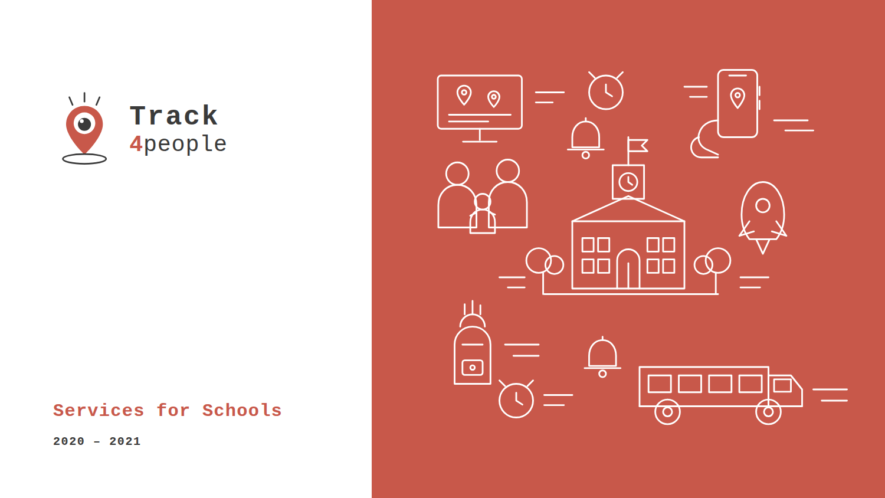Track 4 people
Services for Schools
2020 – 2021